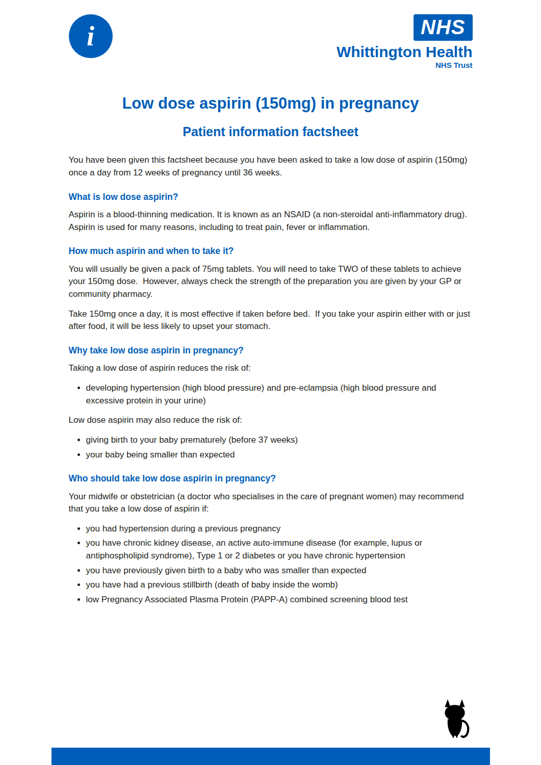i
NHS
Whittington Health
NHS Trust
Low dose aspirin (150mg) in pregnancy
Patient information factsheet
You have been given this factsheet because you have been asked to take a low dose of aspirin (150mg) once a day from 12 weeks of pregnancy until 36 weeks.
What is low dose aspirin?
Aspirin is a blood-thinning medication. It is known as an NSAID (a non-steroidal anti-inflammatory drug). Aspirin is used for many reasons, including to treat pain, fever or inflammation.
How much aspirin and when to take it?
You will usually be given a pack of 75mg tablets. You will need to take TWO of these tablets to achieve your 150mg dose. However, always check the strength of the preparation you are given by your GP or community pharmacy.
Take 150mg once a day, it is most effective if taken before bed. If you take your aspirin either with or just after food, it will be less likely to upset your stomach.
Why take low dose aspirin in pregnancy?
Taking a low dose of aspirin reduces the risk of:
developing hypertension (high blood pressure) and pre-eclampsia (high blood pressure and excessive protein in your urine)
Low dose aspirin may also reduce the risk of:
giving birth to your baby prematurely (before 37 weeks)
your baby being smaller than expected
Who should take low dose aspirin in pregnancy?
Your midwife or obstetrician (a doctor who specialises in the care of pregnant women) may recommend that you take a low dose of aspirin if:
you had hypertension during a previous pregnancy
you have chronic kidney disease, an active auto-immune disease (for example, lupus or antiphospholipid syndrome), Type 1 or 2 diabetes or you have chronic hypertension
you have previously given birth to a baby who was smaller than expected
you have had a previous stillbirth (death of baby inside the womb)
low Pregnancy Associated Plasma Protein (PAPP-A) combined screening blood test
W